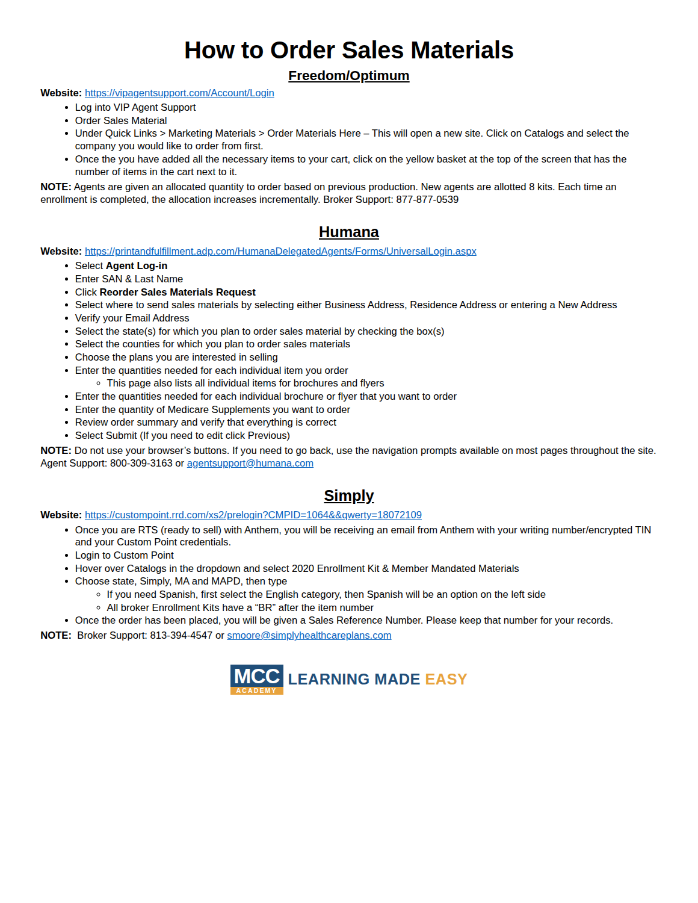How to Order Sales Materials
Freedom/Optimum
Website: https://vipagentsupport.com/Account/Login
Log into VIP Agent Support
Order Sales Material
Under Quick Links > Marketing Materials > Order Materials Here – This will open a new site. Click on Catalogs and select the company you would like to order from first.
Once the you have added all the necessary items to your cart, click on the yellow basket at the top of the screen that has the number of items in the cart next to it.
NOTE: Agents are given an allocated quantity to order based on previous production. New agents are allotted 8 kits. Each time an enrollment is completed, the allocation increases incrementally. Broker Support: 877-877-0539
Humana
Website: https://printandfulfillment.adp.com/HumanaDelegatedAgents/Forms/UniversalLogin.aspx
Select Agent Log-in
Enter SAN & Last Name
Click Reorder Sales Materials Request
Select where to send sales materials by selecting either Business Address, Residence Address or entering a New Address
Verify your Email Address
Select the state(s) for which you plan to order sales material by checking the box(s)
Select the counties for which you plan to order sales materials
Choose the plans you are interested in selling
Enter the quantities needed for each individual item you order
This page also lists all individual items for brochures and flyers
Enter the quantities needed for each individual brochure or flyer that you want to order
Enter the quantity of Medicare Supplements you want to order
Review order summary and verify that everything is correct
Select Submit (If you need to edit click Previous)
NOTE: Do not use your browser’s buttons. If you need to go back, use the navigation prompts available on most pages throughout the site. Agent Support: 800-309-3163 or agentsupport@humana.com
Simply
Website: https://custompoint.rrd.com/xs2/prelogin?CMPID=1064&&qwerty=18072109
Once you are RTS (ready to sell) with Anthem, you will be receiving an email from Anthem with your writing number/encrypted TIN and your Custom Point credentials.
Login to Custom Point
Hover over Catalogs in the dropdown and select 2020 Enrollment Kit & Member Mandated Materials
Choose state, Simply, MA and MAPD, then type
If you need Spanish, first select the English category, then Spanish will be an option on the left side
All broker Enrollment Kits have a “BR” after the item number
Once the order has been placed, you will be given a Sales Reference Number. Please keep that number for your records.
NOTE: Broker Support: 813-394-4547 or smoore@simplyhealthcareplans.com
MCC ACADEMY LEARNING MADE EASY